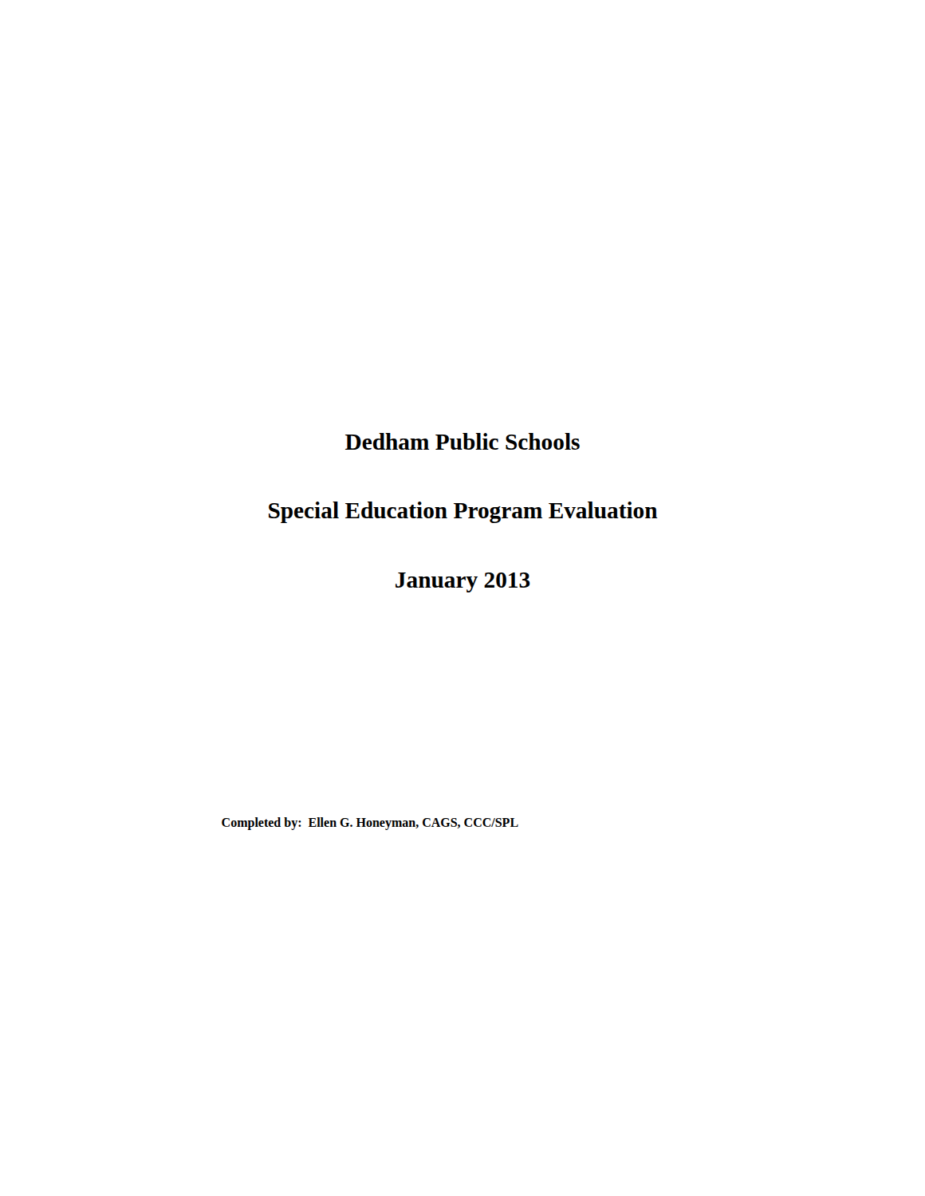Dedham Public Schools
Special Education Program Evaluation
January 2013
Completed by: Ellen G. Honeyman, CAGS, CCC/SPL